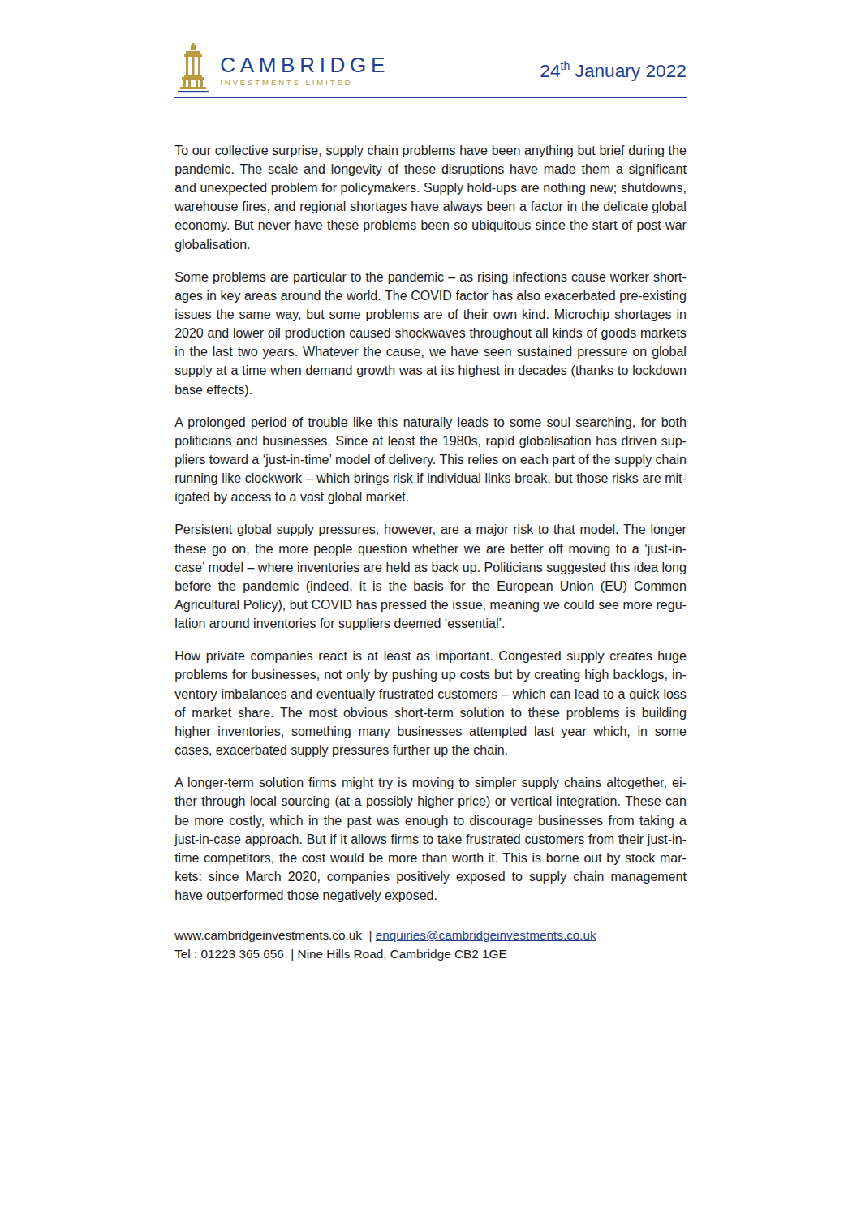CAMBRIDGE
INVESTMENTS LIMITED
24th January 2022
To our collective surprise, supply chain problems have been anything but brief during the pandemic. The scale and longevity of these disruptions have made them a significant and unexpected problem for policymakers. Supply hold-ups are nothing new; shutdowns, warehouse fires, and regional shortages have always been a factor in the delicate global economy. But never have these problems been so ubiquitous since the start of post-war globalisation.
Some problems are particular to the pandemic – as rising infections cause worker shortages in key areas around the world. The COVID factor has also exacerbated pre-existing issues the same way, but some problems are of their own kind. Microchip shortages in 2020 and lower oil production caused shockwaves throughout all kinds of goods markets in the last two years. Whatever the cause, we have seen sustained pressure on global supply at a time when demand growth was at its highest in decades (thanks to lockdown base effects).
A prolonged period of trouble like this naturally leads to some soul searching, for both politicians and businesses. Since at least the 1980s, rapid globalisation has driven suppliers toward a ‘just-in-time’ model of delivery. This relies on each part of the supply chain running like clockwork – which brings risk if individual links break, but those risks are mitigated by access to a vast global market.
Persistent global supply pressures, however, are a major risk to that model. The longer these go on, the more people question whether we are better off moving to a ‘just-in-case’ model – where inventories are held as back up. Politicians suggested this idea long before the pandemic (indeed, it is the basis for the European Union (EU) Common Agricultural Policy), but COVID has pressed the issue, meaning we could see more regulation around inventories for suppliers deemed ‘essential’.
How private companies react is at least as important. Congested supply creates huge problems for businesses, not only by pushing up costs but by creating high backlogs, inventory imbalances and eventually frustrated customers – which can lead to a quick loss of market share. The most obvious short-term solution to these problems is building higher inventories, something many businesses attempted last year which, in some cases, exacerbated supply pressures further up the chain.
A longer-term solution firms might try is moving to simpler supply chains altogether, either through local sourcing (at a possibly higher price) or vertical integration. These can be more costly, which in the past was enough to discourage businesses from taking a just-in-case approach. But if it allows firms to take frustrated customers from their just-in-time competitors, the cost would be more than worth it. This is borne out by stock markets: since March 2020, companies positively exposed to supply chain management have outperformed those negatively exposed.
www.cambridgeinvestments.co.uk | enquiries@cambridgeinvestments.co.uk
Tel : 01223 365 656 | Nine Hills Road, Cambridge CB2 1GE